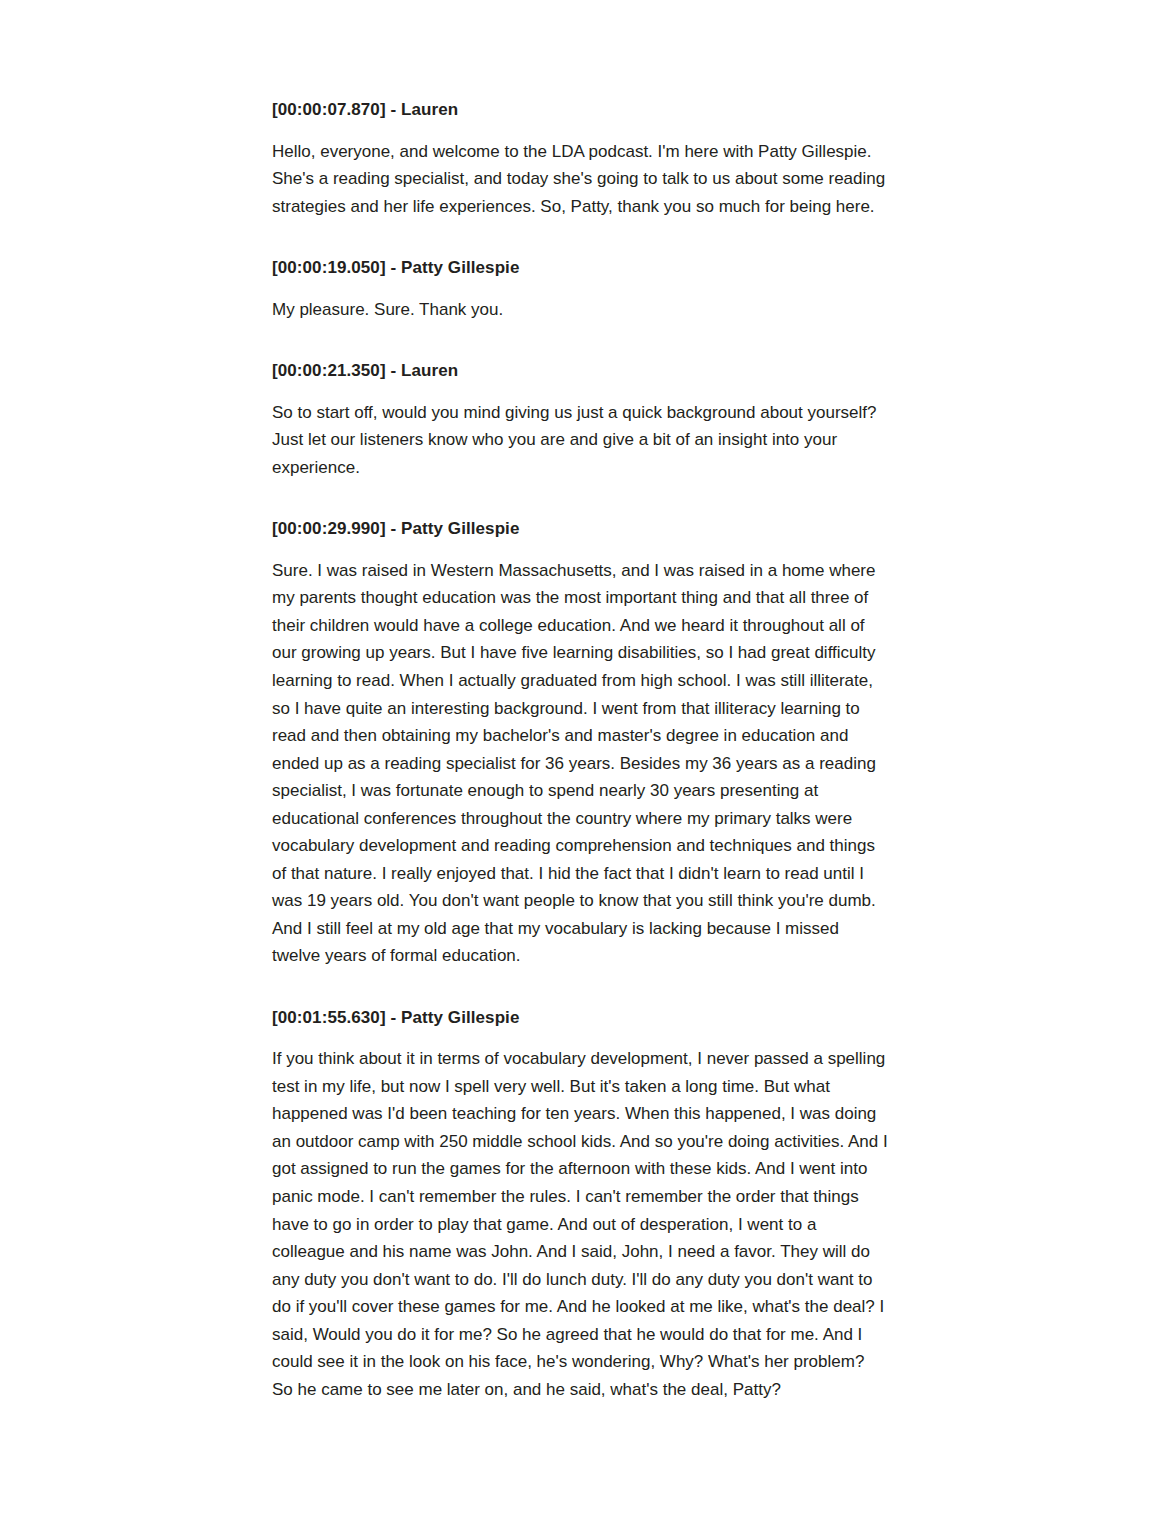[00:00:07.870] - Lauren
Hello, everyone, and welcome to the LDA podcast. I'm here with Patty Gillespie. She's a reading specialist, and today she's going to talk to us about some reading strategies and her life experiences. So, Patty, thank you so much for being here.
[00:00:19.050] - Patty Gillespie
My pleasure. Sure. Thank you.
[00:00:21.350] - Lauren
So to start off, would you mind giving us just a quick background about yourself? Just let our listeners know who you are and give a bit of an insight into your experience.
[00:00:29.990] - Patty Gillespie
Sure. I was raised in Western Massachusetts, and I was raised in a home where my parents thought education was the most important thing and that all three of their children would have a college education. And we heard it throughout all of our growing up years. But I have five learning disabilities, so I had great difficulty learning to read. When I actually graduated from high school. I was still illiterate, so I have quite an interesting background. I went from that illiteracy learning to read and then obtaining my bachelor's and master's degree in education and ended up as a reading specialist for 36 years. Besides my 36 years as a reading specialist, I was fortunate enough to spend nearly 30 years presenting at educational conferences throughout the country where my primary talks were vocabulary development and reading comprehension and techniques and things of that nature. I really enjoyed that. I hid the fact that I didn't learn to read until I was 19 years old. You don't want people to know that you still think you're dumb. And I still feel at my old age that my vocabulary is lacking because I missed twelve years of formal education.
[00:01:55.630] - Patty Gillespie
If you think about it in terms of vocabulary development, I never passed a spelling test in my life, but now I spell very well. But it's taken a long time. But what happened was I'd been teaching for ten years. When this happened, I was doing an outdoor camp with 250 middle school kids. And so you're doing activities. And I got assigned to run the games for the afternoon with these kids. And I went into panic mode. I can't remember the rules. I can't remember the order that things have to go in order to play that game. And out of desperation, I went to a colleague and his name was John. And I said, John, I need a favor. They will do any duty you don't want to do. I'll do lunch duty. I'll do any duty you don't want to do if you'll cover these games for me. And he looked at me like, what's the deal? I said, Would you do it for me? So he agreed that he would do that for me. And I could see it in the look on his face, he's wondering, Why? What's her problem? So he came to see me later on, and he said, what's the deal, Patty?